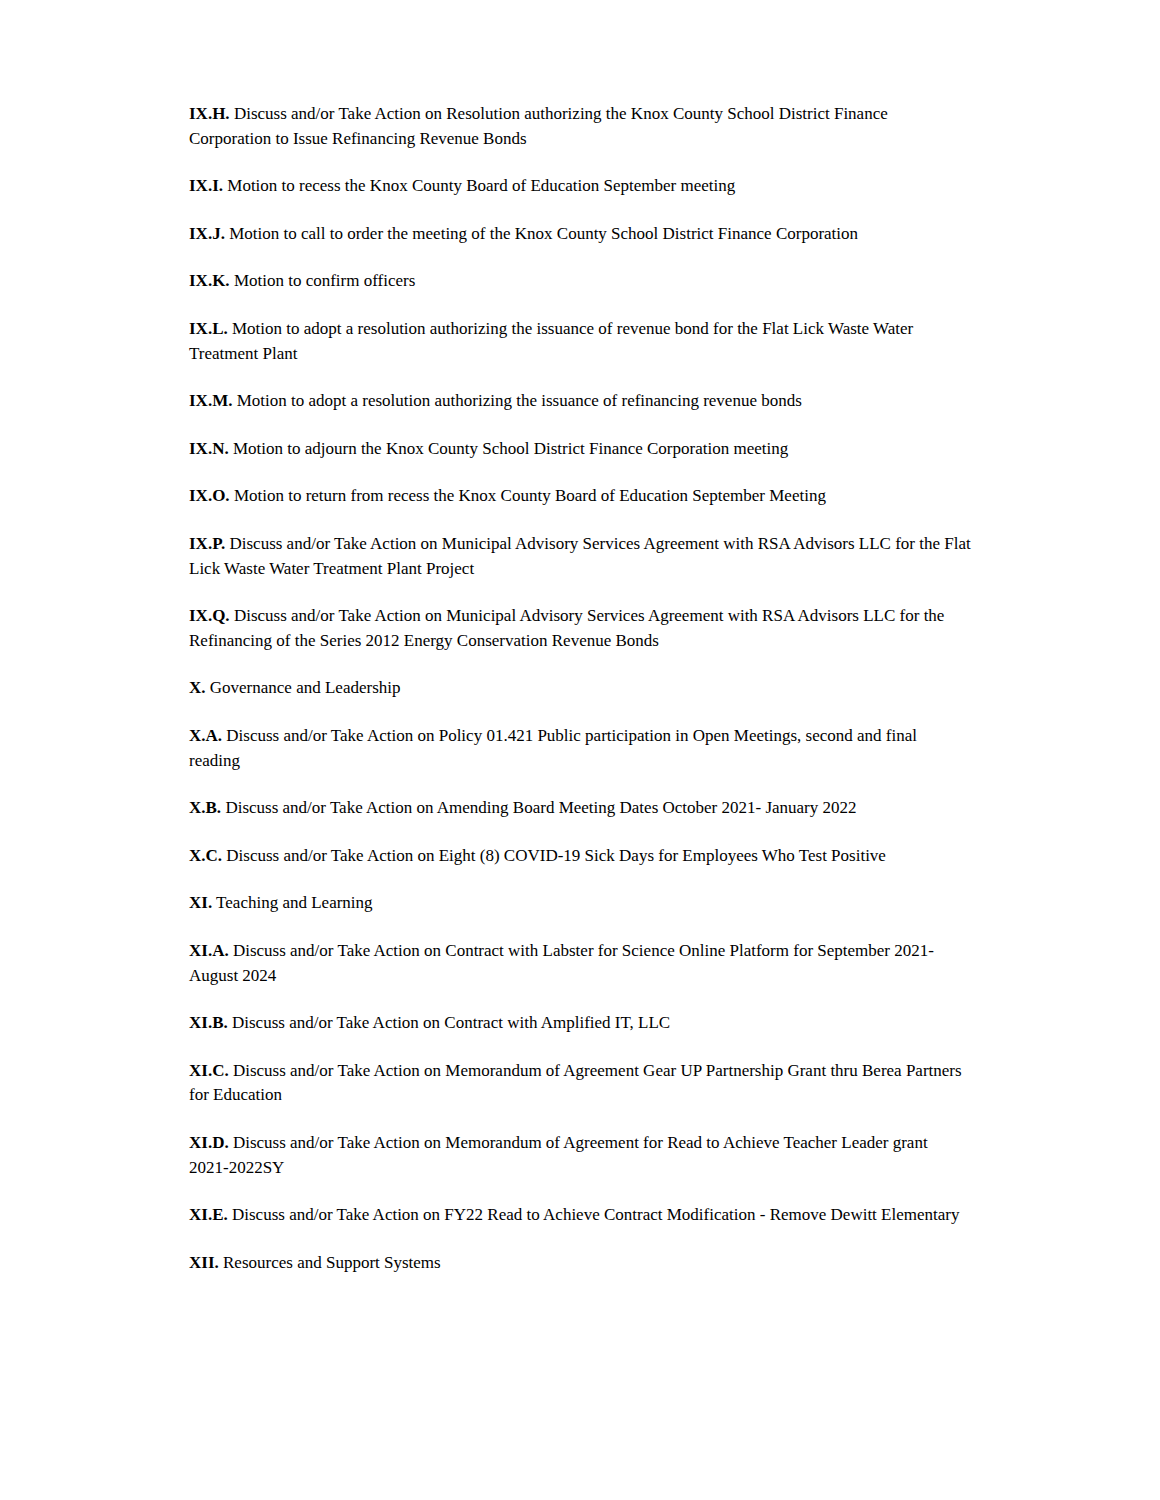IX.H. Discuss and/or Take Action on Resolution authorizing the Knox County School District Finance Corporation to Issue Refinancing Revenue Bonds
IX.I. Motion to recess the Knox County Board of Education September meeting
IX.J. Motion to call to order the meeting of the Knox County School District Finance Corporation
IX.K. Motion to confirm officers
IX.L. Motion to adopt a resolution authorizing the issuance of revenue bond for the Flat Lick Waste Water Treatment Plant
IX.M. Motion to adopt a resolution authorizing the issuance of refinancing revenue bonds
IX.N. Motion to adjourn the Knox County School District Finance Corporation meeting
IX.O. Motion to return from recess the Knox County Board of Education September Meeting
IX.P. Discuss and/or Take Action on Municipal Advisory Services Agreement with RSA Advisors LLC for the Flat Lick Waste Water Treatment Plant Project
IX.Q. Discuss and/or Take Action on Municipal Advisory Services Agreement with RSA Advisors LLC for the Refinancing of the Series 2012 Energy Conservation Revenue Bonds
X. Governance and Leadership
X.A. Discuss and/or Take Action on Policy 01.421 Public participation in Open Meetings, second and final reading
X.B. Discuss and/or Take Action on Amending Board Meeting Dates October 2021- January 2022
X.C. Discuss and/or Take Action on Eight (8) COVID-19 Sick Days for Employees Who Test Positive
XI. Teaching and Learning
XI.A. Discuss and/or Take Action on Contract with Labster for Science Online Platform for September 2021- August 2024
XI.B. Discuss and/or Take Action on Contract with Amplified IT, LLC
XI.C. Discuss and/or Take Action on Memorandum of Agreement Gear UP Partnership Grant thru Berea Partners for Education
XI.D. Discuss and/or Take Action on Memorandum of Agreement for Read to Achieve Teacher Leader grant 2021-2022SY
XI.E. Discuss and/or Take Action on FY22 Read to Achieve Contract Modification - Remove Dewitt Elementary
XII. Resources and Support Systems